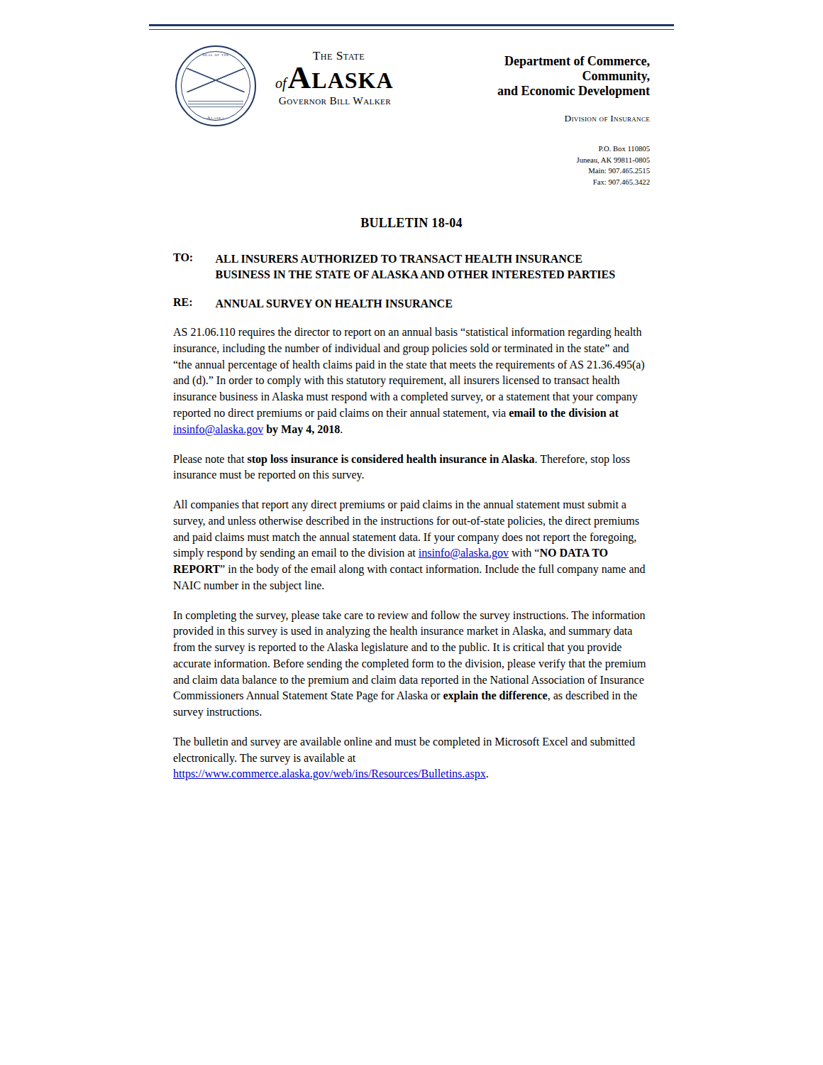Seal of the
Alaska
The State
of Alaska
Governor Bill Walker
Department of Commerce, Community,
and Economic Development
Division of Insurance
P.O. Box 110805
Juneau, AK 99811-0805
Main: 907.465.2515
Fax: 907.465.3422
BULLETIN 18-04
TO:
ALL INSURERS AUTHORIZED TO TRANSACT HEALTH INSURANCE
BUSINESS IN THE STATE OF ALASKA AND OTHER INTERESTED PARTIES
RE:
ANNUAL SURVEY ON HEALTH INSURANCE
AS 21.06.110 requires the director to report on an annual basis “statistical information regarding health insurance, including the number of individual and group policies sold or terminated in the state” and “the annual percentage of health claims paid in the state that meets the requirements of AS 21.36.495(a) and (d).” In order to comply with this statutory requirement, all insurers licensed to transact health insurance business in Alaska must respond with a completed survey, or a statement that your company reported no direct premiums or paid claims on their annual statement, via email to the division at insinfo@alaska.gov by May 4, 2018.
Please note that stop loss insurance is considered health insurance in Alaska. Therefore, stop loss insurance must be reported on this survey.
All companies that report any direct premiums or paid claims in the annual statement must submit a survey, and unless otherwise described in the instructions for out-of-state policies, the direct premiums and paid claims must match the annual statement data. If your company does not report the foregoing, simply respond by sending an email to the division at insinfo@alaska.gov with “NO DATA TO REPORT” in the body of the email along with contact information. Include the full company name and NAIC number in the subject line.
In completing the survey, please take care to review and follow the survey instructions. The information provided in this survey is used in analyzing the health insurance market in Alaska, and summary data from the survey is reported to the Alaska legislature and to the public. It is critical that you provide accurate information. Before sending the completed form to the division, please verify that the premium and claim data balance to the premium and claim data reported in the National Association of Insurance Commissioners Annual Statement State Page for Alaska or explain the difference, as described in the survey instructions.
The bulletin and survey are available online and must be completed in Microsoft Excel and submitted electronically. The survey is available at https://www.commerce.alaska.gov/web/ins/Resources/Bulletins.aspx.